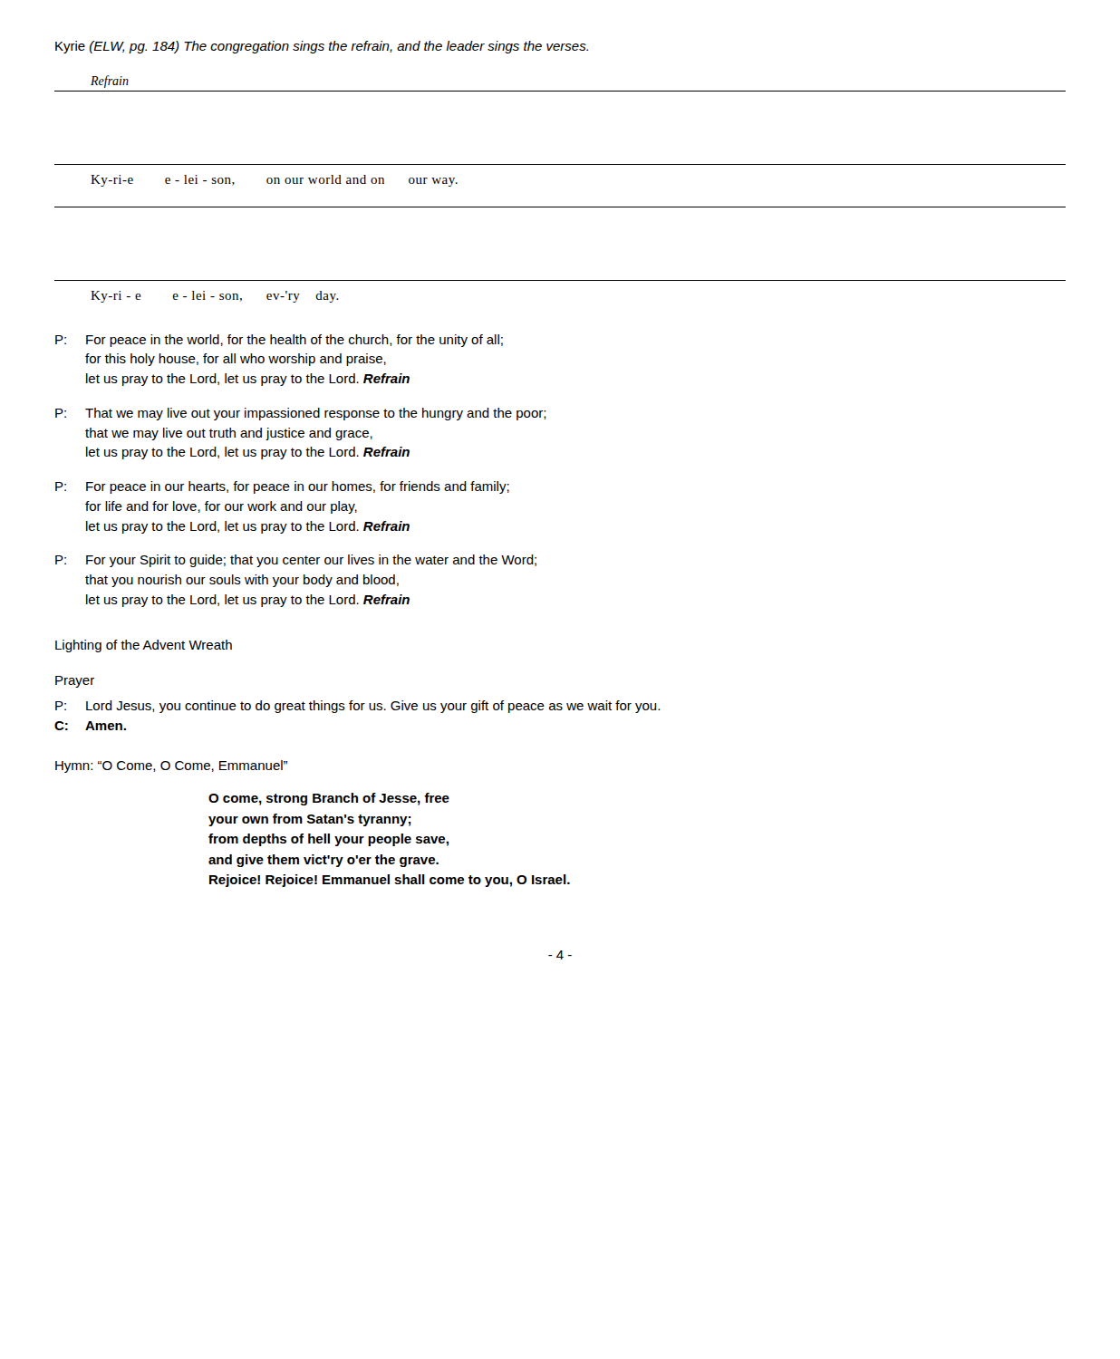Kyrie (ELW, pg. 184) The congregation sings the refrain, and the leader sings the verses.
Refrain
Ky-ri-e e - lei - son, on our world and on our way.
Ky-ri - e e - lei - son, ev-'ry day.
P:
For peace in the world, for the health of the church, for the unity of all;
for this holy house, for all who worship and praise,
let us pray to the Lord, let us pray to the Lord. Refrain
P:
That we may live out your impassioned response to the hungry and the poor;
that we may live out truth and justice and grace,
let us pray to the Lord, let us pray to the Lord. Refrain
P:
For peace in our hearts, for peace in our homes, for friends and family;
for life and for love, for our work and our play,
let us pray to the Lord, let us pray to the Lord. Refrain
P:
For your Spirit to guide; that you center our lives in the water and the Word;
that you nourish our souls with your body and blood,
let us pray to the Lord, let us pray to the Lord. Refrain
Lighting of the Advent Wreath
Prayer
P:
Lord Jesus, you continue to do great things for us. Give us your gift of peace as we wait for you.
C:
Amen.
Hymn: “O Come, O Come, Emmanuel”
O come, strong Branch of Jesse, free
your own from Satan's tyranny;
from depths of hell your people save,
and give them vict'ry o'er the grave.
Rejoice! Rejoice! Emmanuel shall come to you, O Israel.
- 4 -